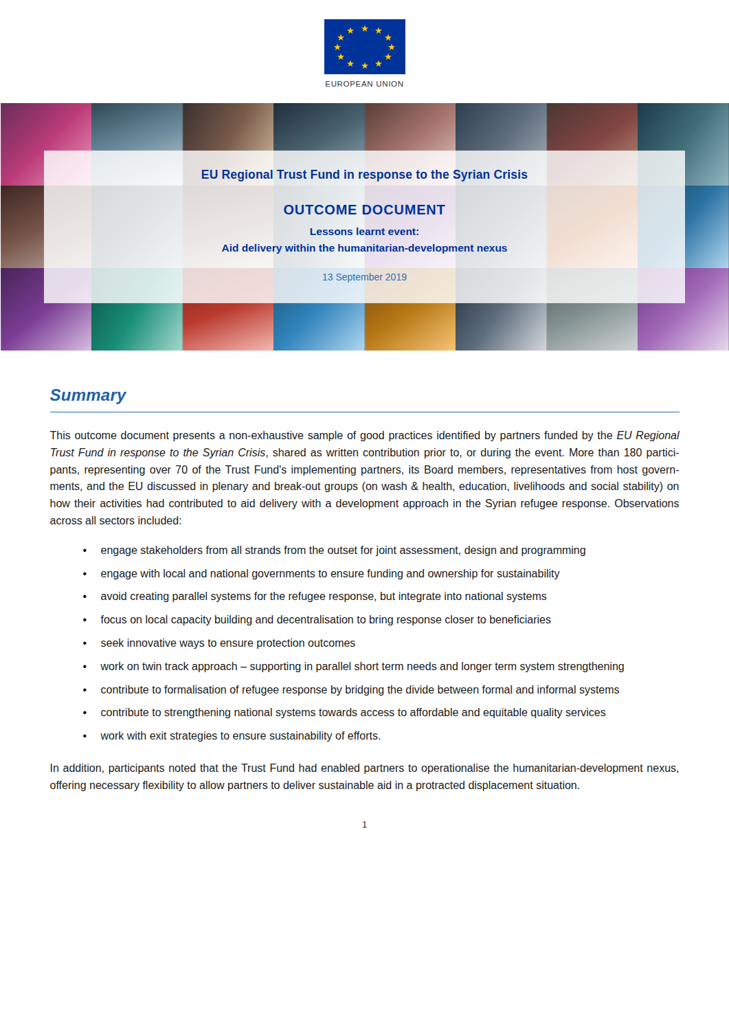★ ★ ★ ★ ★ ★ ★ ★ ★ ★ ★ ★
EUROPEAN UNION
EU Regional Trust Fund in response to the Syrian Crisis
OUTCOME DOCUMENT
Lessons learnt event:
Aid delivery within the humanitarian-development nexus
13 September 2019
Summary
This outcome document presents a non-exhaustive sample of good practices identified by partners funded by the EU Regional Trust Fund in response to the Syrian Crisis, shared as written contribution prior to, or during the event. More than 180 participants, representing over 70 of the Trust Fund's implementing partners, its Board members, representatives from host governments, and the EU discussed in plenary and break-out groups (on wash & health, education, livelihoods and social stability) on how their activities had contributed to aid delivery with a development approach in the Syrian refugee response. Observations across all sectors included:
engage stakeholders from all strands from the outset for joint assessment, design and programming
engage with local and national governments to ensure funding and ownership for sustainability
avoid creating parallel systems for the refugee response, but integrate into national systems
focus on local capacity building and decentralisation to bring response closer to beneficiaries
seek innovative ways to ensure protection outcomes
work on twin track approach – supporting in parallel short term needs and longer term system strengthening
contribute to formalisation of refugee response by bridging the divide between formal and informal systems
contribute to strengthening national systems towards access to affordable and equitable quality services
work with exit strategies to ensure sustainability of efforts.
In addition, participants noted that the Trust Fund had enabled partners to operationalise the humanitarian-development nexus, offering necessary flexibility to allow partners to deliver sustainable aid in a protracted displacement situation.
1